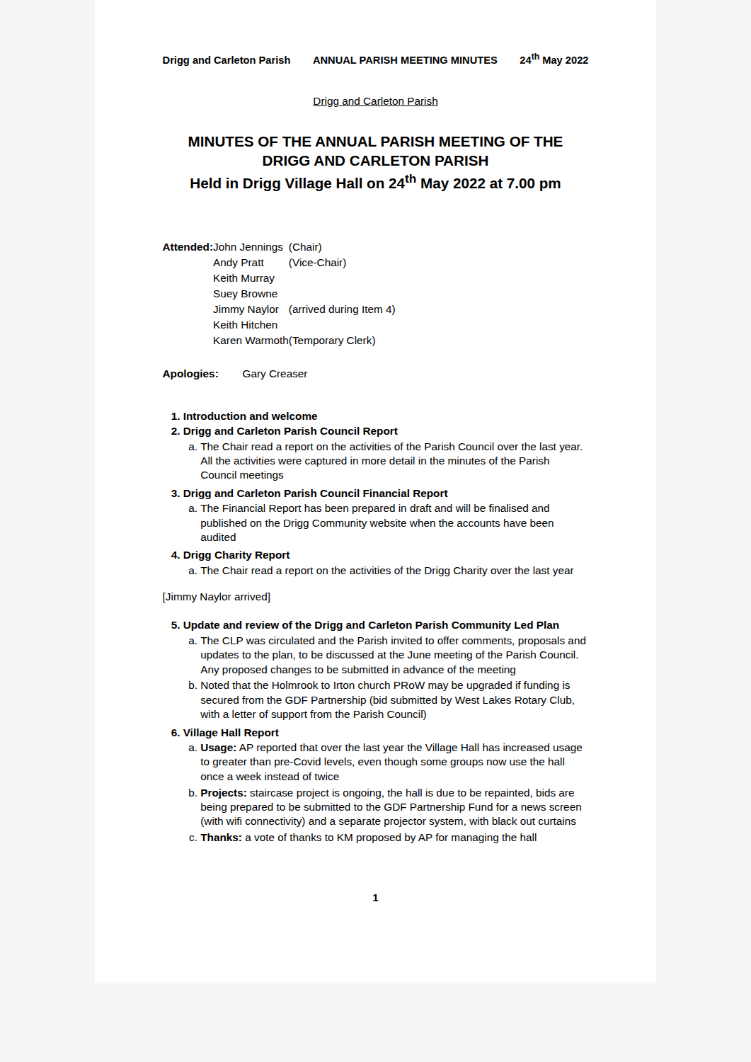Drigg and Carleton Parish ANNUAL PARISH MEETING MINUTES 24th May 2022
Drigg and Carleton Parish
MINUTES OF THE ANNUAL PARISH MEETING OF THE
DRIGG AND CARLETON PARISH
Held in Drigg Village Hall on 24th May 2022 at 7.00 pm
| Attended: | John Jennings | (Chair) |
| | Andy Pratt | (Vice-Chair) |
| | Keith Murray | |
| | Suey Browne | |
| | Jimmy Naylor | (arrived during Item 4) |
| | Keith Hitchen | |
| | Karen Warmoth | (Temporary Clerk) |
Apologies: Gary Creaser
Introduction and welcome
Drigg and Carleton Parish Council Report
The Chair read a report on the activities of the Parish Council over the last year. All the activities were captured in more detail in the minutes of the Parish Council meetings
Drigg and Carleton Parish Council Financial Report
The Financial Report has been prepared in draft and will be finalised and published on the Drigg Community website when the accounts have been audited
Drigg Charity Report
The Chair read a report on the activities of the Drigg Charity over the last year
[Jimmy Naylor arrived]
Update and review of the Drigg and Carleton Parish Community Led Plan
The CLP was circulated and the Parish invited to offer comments, proposals and updates to the plan, to be discussed at the June meeting of the Parish Council. Any proposed changes to be submitted in advance of the meeting
Noted that the Holmrook to Irton church PRoW may be upgraded if funding is secured from the GDF Partnership (bid submitted by West Lakes Rotary Club, with a letter of support from the Parish Council)
Village Hall Report
Usage: AP reported that over the last year the Village Hall has increased usage to greater than pre-Covid levels, even though some groups now use the hall once a week instead of twice
Projects: staircase project is ongoing, the hall is due to be repainted, bids are being prepared to be submitted to the GDF Partnership Fund for a news screen (with wifi connectivity) and a separate projector system, with black out curtains
Thanks: a vote of thanks to KM proposed by AP for managing the hall
1